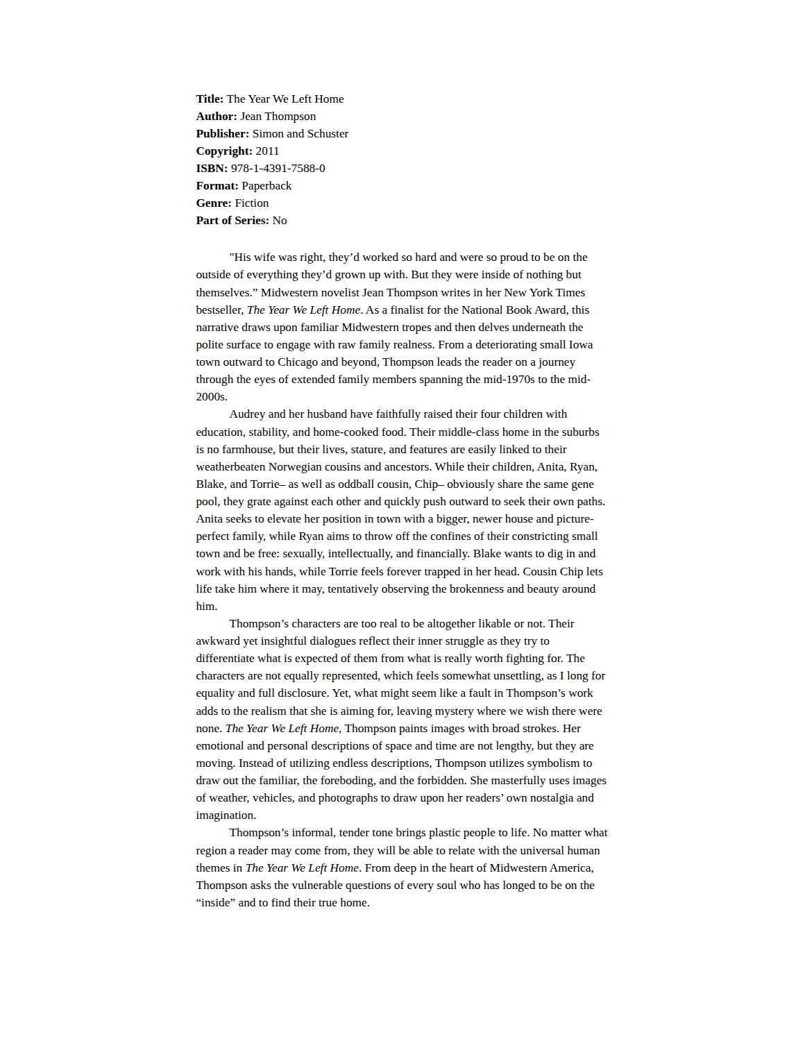Title: The Year We Left Home
Author: Jean Thompson
Publisher: Simon and Schuster
Copyright: 2011
ISBN: 978-1-4391-7588-0
Format: Paperback
Genre: Fiction
Part of Series: No
"His wife was right, they’d worked so hard and were so proud to be on the outside of everything they’d grown up with. But they were inside of nothing but themselves.” Midwestern novelist Jean Thompson writes in her New York Times bestseller, The Year We Left Home. As a finalist for the National Book Award, this narrative draws upon familiar Midwestern tropes and then delves underneath the polite surface to engage with raw family realness. From a deteriorating small Iowa town outward to Chicago and beyond, Thompson leads the reader on a journey through the eyes of extended family members spanning the mid-1970s to the mid-2000s.
Audrey and her husband have faithfully raised their four children with education, stability, and home-cooked food. Their middle-class home in the suburbs is no farmhouse, but their lives, stature, and features are easily linked to their weatherbeaten Norwegian cousins and ancestors. While their children, Anita, Ryan, Blake, and Torrie– as well as oddball cousin, Chip– obviously share the same gene pool, they grate against each other and quickly push outward to seek their own paths. Anita seeks to elevate her position in town with a bigger, newer house and picture-perfect family, while Ryan aims to throw off the confines of their constricting small town and be free: sexually, intellectually, and financially. Blake wants to dig in and work with his hands, while Torrie feels forever trapped in her head. Cousin Chip lets life take him where it may, tentatively observing the brokenness and beauty around him.
Thompson’s characters are too real to be altogether likable or not. Their awkward yet insightful dialogues reflect their inner struggle as they try to differentiate what is expected of them from what is really worth fighting for. The characters are not equally represented, which feels somewhat unsettling, as I long for equality and full disclosure. Yet, what might seem like a fault in Thompson’s work adds to the realism that she is aiming for, leaving mystery where we wish there were none. The Year We Left Home, Thompson paints images with broad strokes. Her emotional and personal descriptions of space and time are not lengthy, but they are moving. Instead of utilizing endless descriptions, Thompson utilizes symbolism to draw out the familiar, the foreboding, and the forbidden. She masterfully uses images of weather, vehicles, and photographs to draw upon her readers’ own nostalgia and imagination.
Thompson’s informal, tender tone brings plastic people to life. No matter what region a reader may come from, they will be able to relate with the universal human themes in The Year We Left Home. From deep in the heart of Midwestern America, Thompson asks the vulnerable questions of every soul who has longed to be on the “inside” and to find their true home.